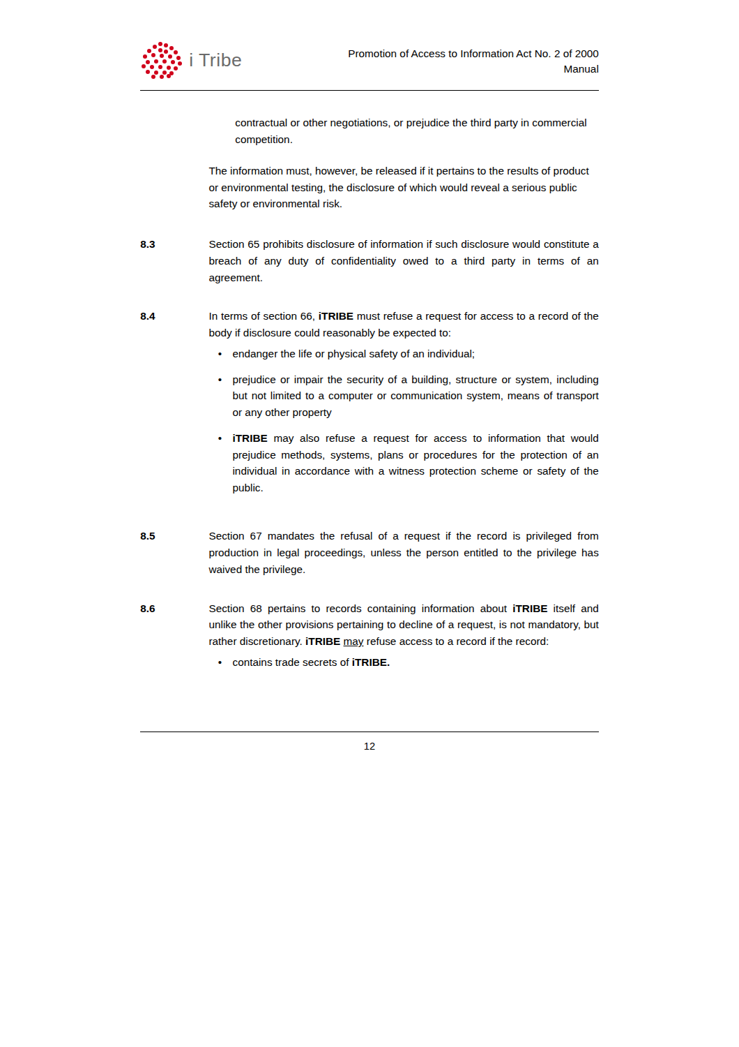i Tribe
Promotion of Access to Information Act No. 2 of 2000
Manual
contractual or other negotiations, or prejudice the third party in commercial competition.
The information must, however, be released if it pertains to the results of product or environmental testing, the disclosure of which would reveal a serious public safety or environmental risk.
8.3
Section 65 prohibits disclosure of information if such disclosure would constitute a breach of any duty of confidentiality owed to a third party in terms of an agreement.
8.4
In terms of section 66, iTRIBE must refuse a request for access to a record of the body if disclosure could reasonably be expected to:
endanger the life or physical safety of an individual;
prejudice or impair the security of a building, structure or system, including but not limited to a computer or communication system, means of transport or any other property
iTRIBE may also refuse a request for access to information that would prejudice methods, systems, plans or procedures for the protection of an individual in accordance with a witness protection scheme or safety of the public.
8.5
Section 67 mandates the refusal of a request if the record is privileged from production in legal proceedings, unless the person entitled to the privilege has waived the privilege.
8.6
Section 68 pertains to records containing information about iTRIBE itself and unlike the other provisions pertaining to decline of a request, is not mandatory, but rather discretionary. iTRIBE may refuse access to a record if the record:
contains trade secrets of iTRIBE.
12